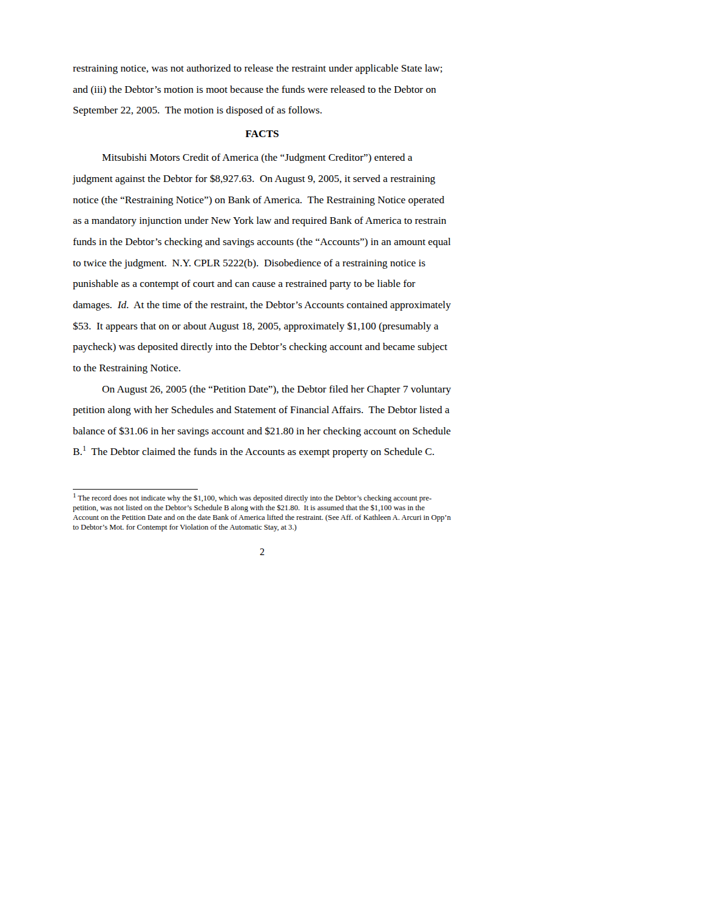restraining notice, was not authorized to release the restraint under applicable State law; and (iii) the Debtor’s motion is moot because the funds were released to the Debtor on September 22, 2005. The motion is disposed of as follows.
FACTS
Mitsubishi Motors Credit of America (the “Judgment Creditor”) entered a judgment against the Debtor for $8,927.63. On August 9, 2005, it served a restraining notice (the “Restraining Notice”) on Bank of America. The Restraining Notice operated as a mandatory injunction under New York law and required Bank of America to restrain funds in the Debtor’s checking and savings accounts (the “Accounts”) in an amount equal to twice the judgment. N.Y. CPLR 5222(b). Disobedience of a restraining notice is punishable as a contempt of court and can cause a restrained party to be liable for damages. Id. At the time of the restraint, the Debtor’s Accounts contained approximately $53. It appears that on or about August 18, 2005, approximately $1,100 (presumably a paycheck) was deposited directly into the Debtor’s checking account and became subject to the Restraining Notice.
On August 26, 2005 (the “Petition Date”), the Debtor filed her Chapter 7 voluntary petition along with her Schedules and Statement of Financial Affairs. The Debtor listed a balance of $31.06 in her savings account and $21.80 in her checking account on Schedule B.1 The Debtor claimed the funds in the Accounts as exempt property on Schedule C.
1 The record does not indicate why the $1,100, which was deposited directly into the Debtor’s checking account pre-petition, was not listed on the Debtor’s Schedule B along with the $21.80. It is assumed that the $1,100 was in the Account on the Petition Date and on the date Bank of America lifted the restraint. (See Aff. of Kathleen A. Arcuri in Opp’n to Debtor’s Mot. for Contempt for Violation of the Automatic Stay, at 3.)
2